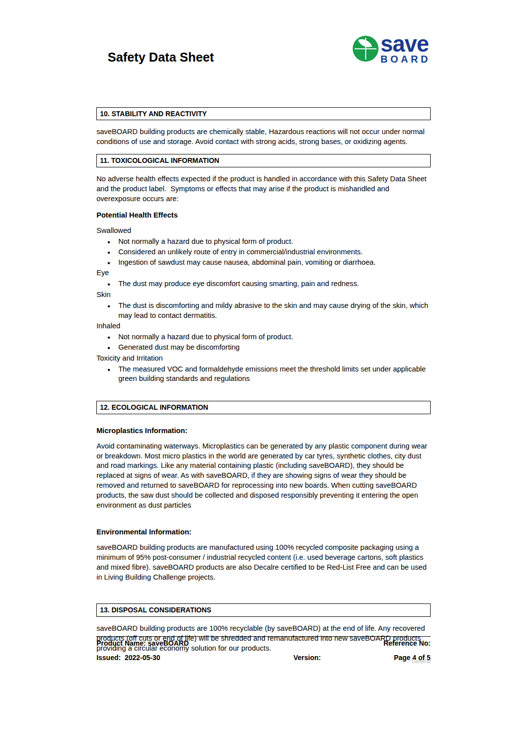Safety Data Sheet
save
BOARD
10. STABILITY AND REACTIVITY
saveBOARD building products are chemically stable, Hazardous reactions will not occur under normal conditions of use and storage. Avoid contact with strong acids, strong bases, or oxidizing agents.
11. TOXICOLOGICAL INFORMATION
No adverse health effects expected if the product is handled in accordance with this Safety Data Sheet and the product label. Symptoms or effects that may arise if the product is mishandled and overexposure occurs are:
Potential Health Effects
Swallowed
Not normally a hazard due to physical form of product.
Considered an unlikely route of entry in commercial/industrial environments.
Ingestion of sawdust may cause nausea, abdominal pain, vomiting or diarrhoea.
Eye
The dust may produce eye discomfort causing smarting, pain and redness.
Skin
The dust is discomforting and mildy abrasive to the skin and may cause drying of the skin, which may lead to contact dermatitis.
Inhaled
Not normally a hazard due to physical form of product.
Generated dust may be discomforting
Toxicity and Irritation
The measured VOC and formaldehyde emissions meet the threshold limits set under applicable green building standards and regulations
12. ECOLOGICAL INFORMATION
Microplastics Information:
Avoid contaminating waterways. Microplastics can be generated by any plastic component during wear or breakdown. Most micro plastics in the world are generated by car tyres, synthetic clothes, city dust and road markings. Like any material containing plastic (including saveBOARD), they should be replaced at signs of wear. As with saveBOARD, if they are showing signs of wear they should be removed and returned to saveBOARD for reprocessing into new boards. When cutting saveBOARD products, the saw dust should be collected and disposed responsibly preventing it entering the open environment as dust particles
Environmental Information:
saveBOARD building products are manufactured using 100% recycled composite packaging using a minimum of 95% post-consumer / industrial recycled content (i.e. used beverage cartons, soft plastics and mixed fibre). saveBOARD products are also Decalre certified to be Red-List Free and can be used in Living Building Challenge projects.
13. DISPOSAL CONSIDERATIONS
saveBOARD building products are 100% recyclable (by saveBOARD) at the end of life. Any recovered products (off cuts or end of life) will be shredded and remanufactured into new saveBOARD products providing a circular economy solution for our products.
Product Name: saveBOARD Reference No:
Issued: 2022-05-30 Version: Page 4 of 5
General